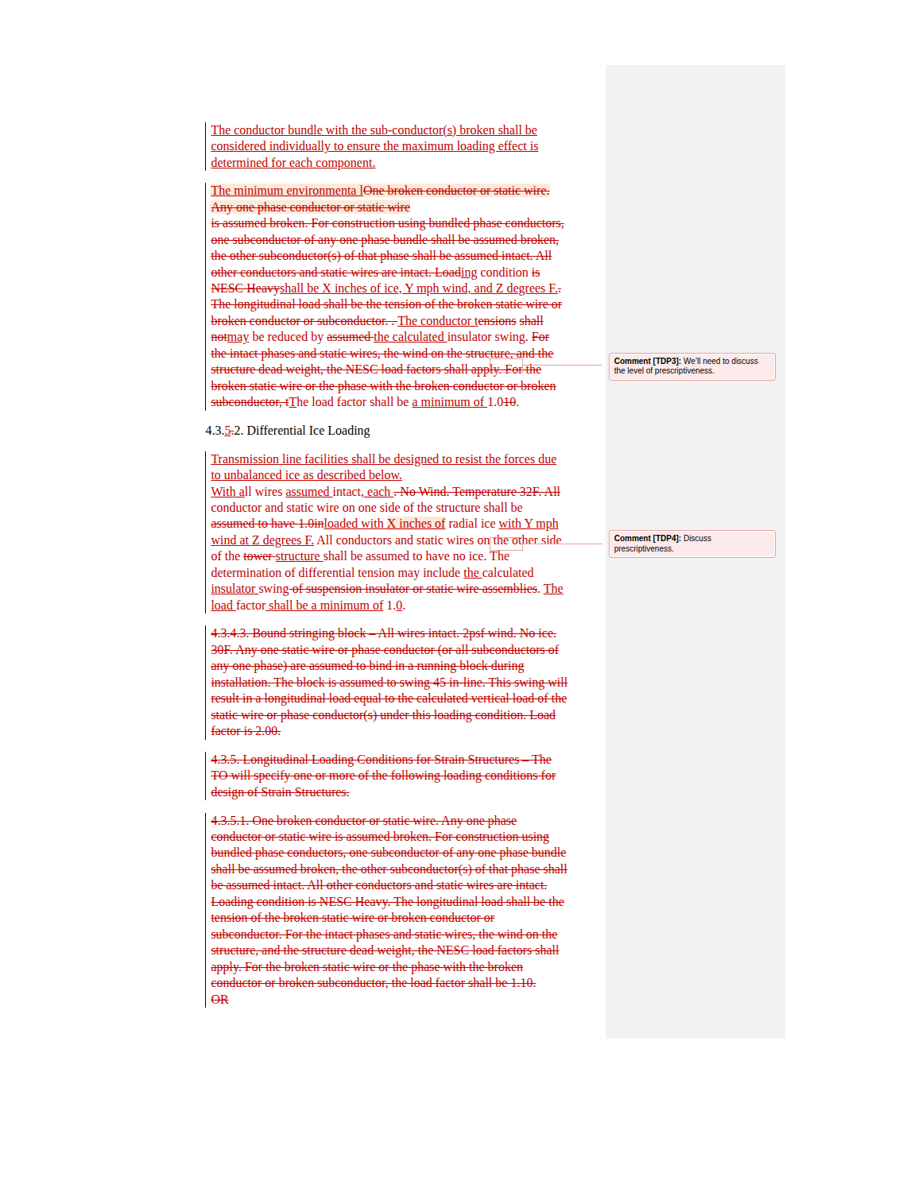The conductor bundle with the sub-conductor(s) broken shall be considered individually to ensure the maximum loading effect is determined for each component.
The minimum environmenta lOne broken conductor or static wire. Any one phase conductor or static wire
is assumed broken. For construction using bundled phase conductors, one subconductor of any one phase bundle shall be assumed broken, the other subconductor(s) of that phase shall be assumed intact. All other conductors and static wires are intact. Loading condition is NESC Heavyshall be X inches of ice, Y mph wind, and Z degrees F.. The longitudinal load shall be the tension of the broken static wire or broken conductor or subconductor. . The conductor tensions shall notmay be reduced by assumed the calculated insulator swing. For the intact phases and static wires, the wind on the structure, and the structure dead weight, the NESC load factors shall apply. For the broken static wire or the phase with the broken conductor or broken subconductor, tThe load factor shall be a minimum of 1.010.
4.3.5.2. Differential Ice Loading
Transmission line facilities shall be designed to resist the forces due to unbalanced ice as described below.
With all wires assumed intact, each . No Wind. Temperature 32F. All conductor and static wire on one side of the structure shall be assumed to have 1.0inloaded with X inches of radial ice with Y mph wind at Z degrees F. All conductors and static wires on the other side of the tower structure shall be assumed to have no ice. The determination of differential tension may include the calculated insulator swing of suspension insulator or static wire assemblies. The load factor shall be a minimum of 1.0.
4.3.4.3. Bound stringing block – All wires intact. 2psf wind. No ice. 30F. Any one static wire or phase conductor (or all subconductors of any one phase) are assumed to bind in a running block during installation. The block is assumed to swing 45 in-line. This swing will result in a longitudinal load equal to the calculated vertical load of the static wire or phase conductor(s) under this loading condition. Load factor is 2.00.
4.3.5. Longitudinal Loading Conditions for Strain Structures – The TO will specify one or more of the following loading conditions for design of Strain Structures.
4.3.5.1. One broken conductor or static wire. Any one phase conductor or static wire is assumed broken. For construction using bundled phase conductors, one subconductor of any one phase bundle shall be assumed broken, the other subconductor(s) of that phase shall be assumed intact. All other conductors and static wires are intact. Loading condition is NESC Heavy. The longitudinal load shall be the tension of the broken static wire or broken conductor or subconductor. For the intact phases and static wires, the wind on the structure, and the structure dead weight, the NESC load factors shall apply. For the broken static wire or the phase with the broken conductor or broken subconductor, the load factor shall be 1.10.
OR
Comment [TDP3]: We’ll need to discuss the level of prescriptiveness.
Comment [TDP4]: Discuss prescriptiveness.